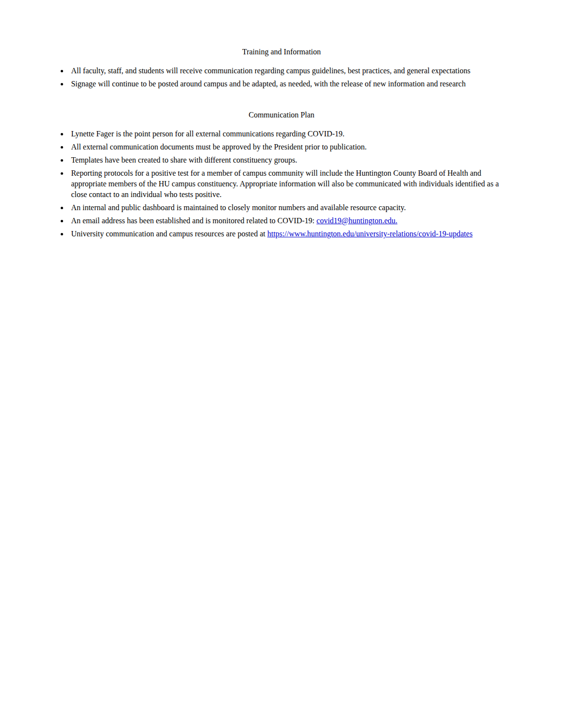Training and Information
All faculty, staff, and students will receive communication regarding campus guidelines, best practices, and general expectations
Signage will continue to be posted around campus and be adapted, as needed, with the release of new information and research
Communication Plan
Lynette Fager is the point person for all external communications regarding COVID-19.
All external communication documents must be approved by the President prior to publication.
Templates have been created to share with different constituency groups.
Reporting protocols for a positive test for a member of campus community will include the Huntington County Board of Health and appropriate members of the HU campus constituency. Appropriate information will also be communicated with individuals identified as a close contact to an individual who tests positive.
An internal and public dashboard is maintained to closely monitor numbers and available resource capacity.
An email address has been established and is monitored related to COVID-19: covid19@huntington.edu.
University communication and campus resources are posted at https://www.huntington.edu/university-relations/covid-19-updates